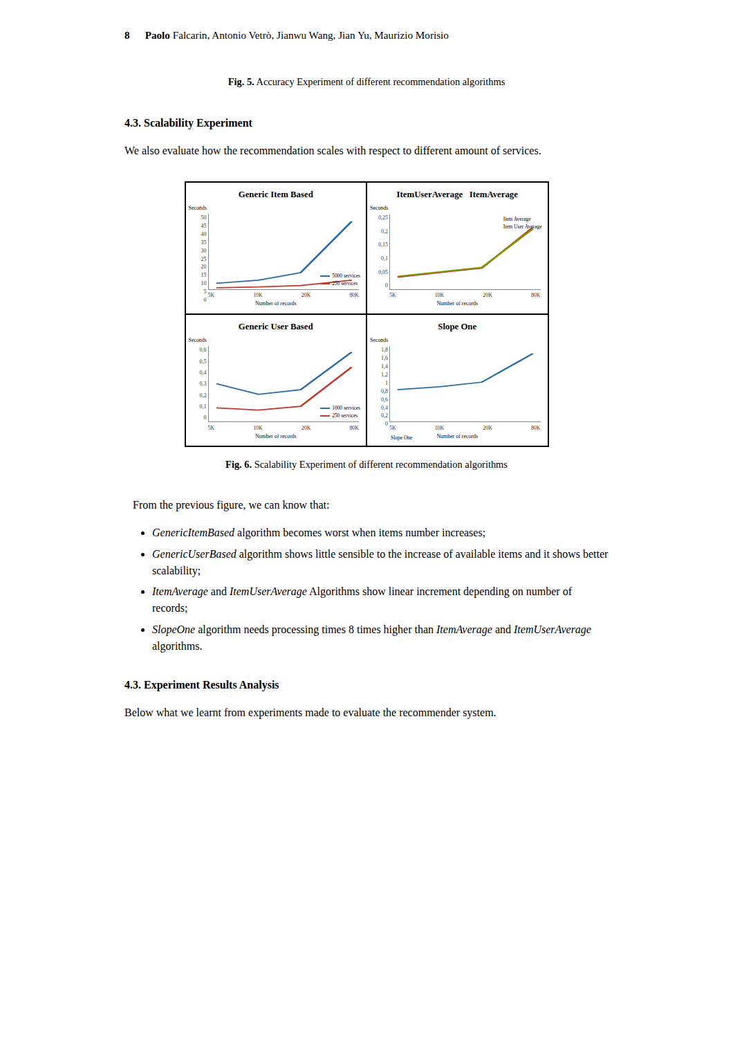8 Paolo Falcarin, Antonio Vetrò, Jianwu Wang, Jian Yu, Maurizio Morisio
Fig. 5. Accuracy Experiment of different recommendation algorithms
4.3. Scalability Experiment
We also evaluate how the recommendation scales with respect to different amount of services.
Generic Item Based
Seconds
50454035302520151050
5000 services
250 services
5K 10K 20K 80K
Number of records
ItemUserAverage ItemAverage
Seconds
0,250,20,150,10,050
Item Average
Item User Average
5K 10K 20K 80K
Number of records
Generic User Based
Seconds
0,60,50,40,30,20,10
1000 services
250 services
5K 10K 20K 80K
Number of records
Slope One
Seconds
1,81,61,41,210,80,60,40,20
Slope One
5K 10K 20K 80K
Number of records
Fig. 6. Scalability Experiment of different recommendation algorithms
From the previous figure, we can know that:
GenericItemBased algorithm becomes worst when items number increases;
GenericUserBased algorithm shows little sensible to the increase of available items and it shows better scalability;
ItemAverage and ItemUserAverage Algorithms show linear increment depending on number of records;
SlopeOne algorithm needs processing times 8 times higher than ItemAverage and ItemUserAverage algorithms.
4.3. Experiment Results Analysis
Below what we learnt from experiments made to evaluate the recommender system.